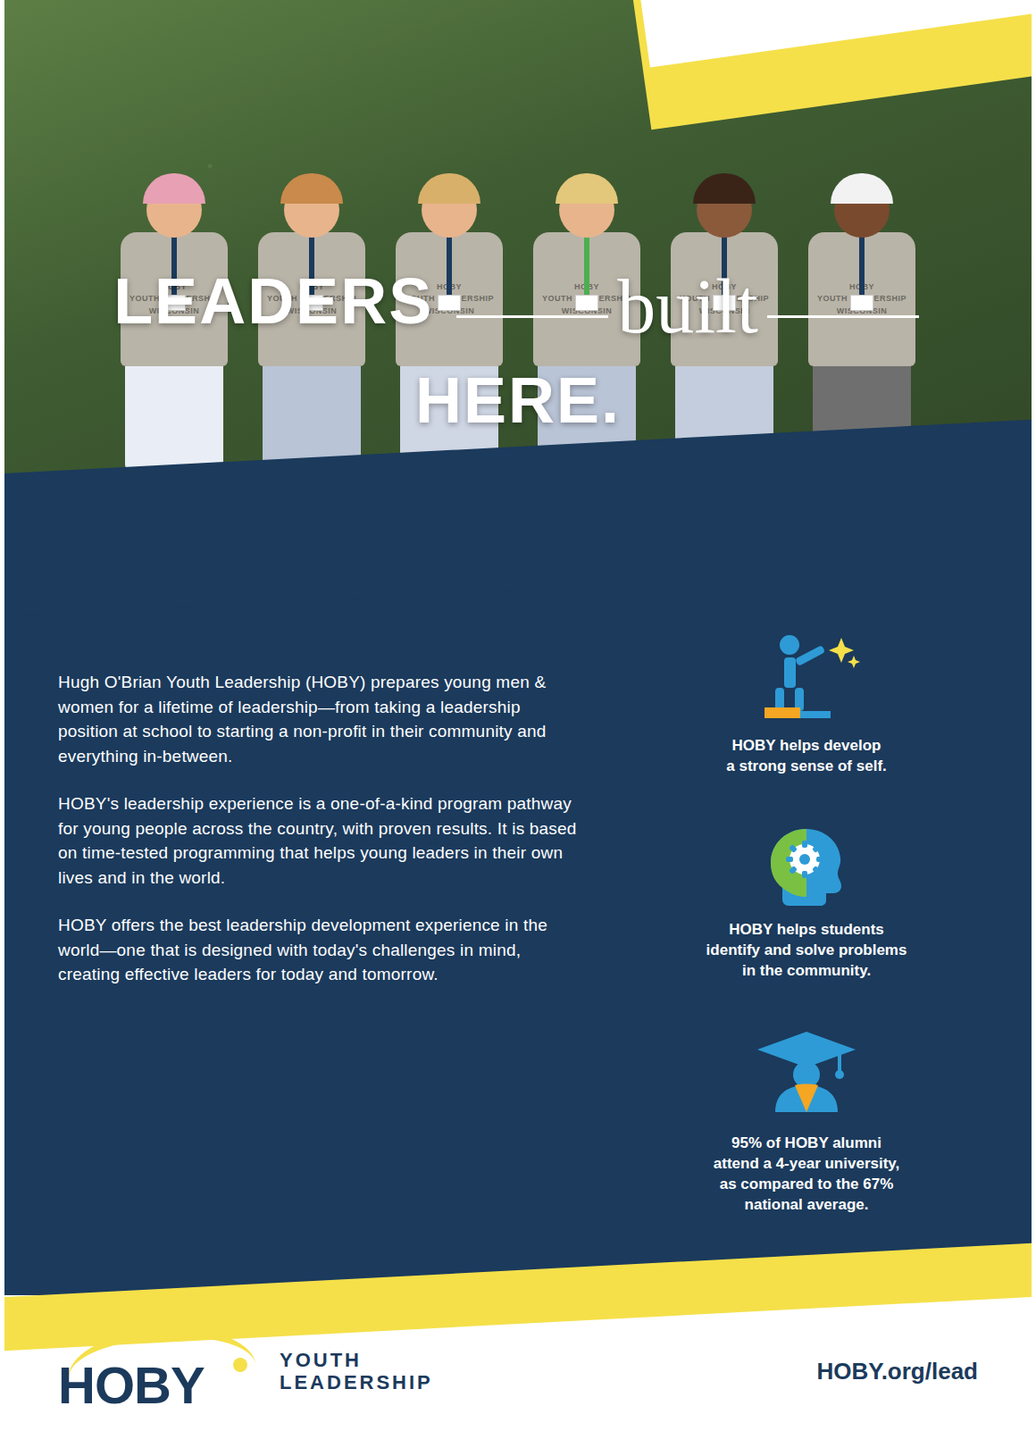HOBY
YOUTH LEADERSHIP
WISCONSIN
HOBY
YOUTH LEADERSHIP
WISCONSIN
HOBY
YOUTH LEADERSHIP
WISCONSIN
HOBY
YOUTH LEADERSHIP
WISCONSIN
HOBY
YOUTH LEADERSHIP
WISCONSIN
HOBY
YOUTH LEADERSHIP
WISCONSIN
LEADERS built HERE.
Hugh O'Brian Youth Leadership (HOBY) prepares young men & women for a lifetime of leadership—from taking a leadership position at school to starting a non-profit in their community and everything in-between.
HOBY's leadership experience is a one-of-a-kind program pathway for young people across the country, with proven results. It is based on time-tested programming that helps young leaders in their own lives and in the world.
HOBY offers the best leadership development experience in the world—one that is designed with today's challenges in mind, creating effective leaders for today and tomorrow.
HOBY helps develop
a strong sense of self.
HOBY helps students
identify and solve problems
in the community.
95% of HOBY alumni
attend a 4-year university,
as compared to the 67%
national average.
HOBY
YOUTH
LEADERSHIP
HOBY.org/lead